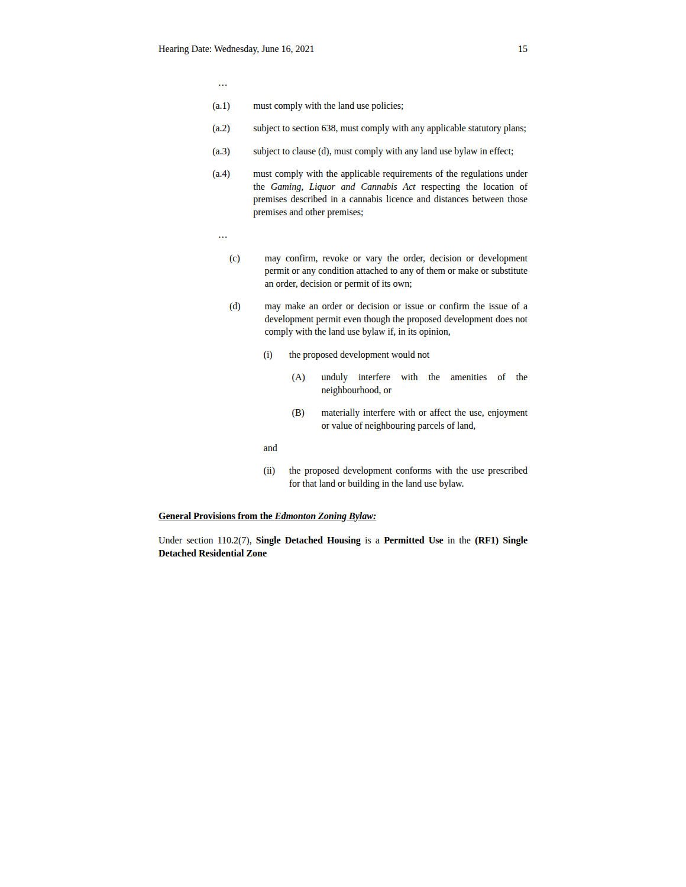Hearing Date: Wednesday, June 16, 2021
15
…
(a.1)
must comply with the land use policies;
(a.2)
subject to section 638, must comply with any applicable statutory plans;
(a.3)
subject to clause (d), must comply with any land use bylaw in effect;
(a.4)
must comply with the applicable requirements of the regulations under the Gaming, Liquor and Cannabis Act respecting the location of premises described in a cannabis licence and distances between those premises and other premises;
…
(c)
may confirm, revoke or vary the order, decision or development permit or any condition attached to any of them or make or substitute an order, decision or permit of its own;
(d)
may make an order or decision or issue or confirm the issue of a development permit even though the proposed development does not comply with the land use bylaw if, in its opinion,
(i)
the proposed development would not
(A)
unduly interfere with the amenities of the neighbourhood, or
(B)
materially interfere with or affect the use, enjoyment or value of neighbouring parcels of land,
and
(ii)
the proposed development conforms with the use prescribed for that land or building in the land use bylaw.
General Provisions from the Edmonton Zoning Bylaw:
Under section 110.2(7), Single Detached Housing is a Permitted Use in the (RF1) Single Detached Residential Zone